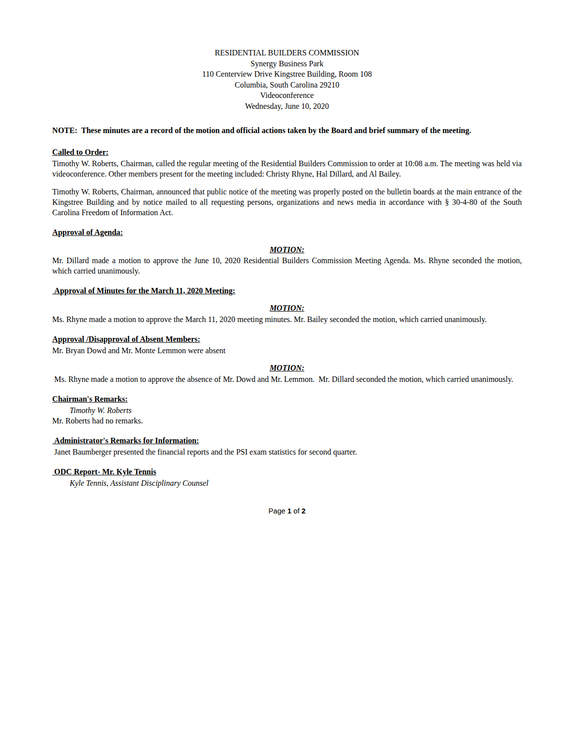RESIDENTIAL BUILDERS COMMISSION
Synergy Business Park
110 Centerview Drive Kingstree Building, Room 108
Columbia, South Carolina 29210
Videoconference
Wednesday, June 10, 2020
NOTE: These minutes are a record of the motion and official actions taken by the Board and brief summary of the meeting.
Called to Order:
Timothy W. Roberts, Chairman, called the regular meeting of the Residential Builders Commission to order at 10:08 a.m. The meeting was held via videoconference. Other members present for the meeting included: Christy Rhyne, Hal Dillard, and Al Bailey.
Timothy W. Roberts, Chairman, announced that public notice of the meeting was properly posted on the bulletin boards at the main entrance of the Kingstree Building and by notice mailed to all requesting persons, organizations and news media in accordance with § 30-4-80 of the South Carolina Freedom of Information Act.
Approval of Agenda:
MOTION:
Mr. Dillard made a motion to approve the June 10, 2020 Residential Builders Commission Meeting Agenda. Ms. Rhyne seconded the motion, which carried unanimously.
Approval of Minutes for the March 11, 2020 Meeting:
MOTION:
Ms. Rhyne made a motion to approve the March 11, 2020 meeting minutes. Mr. Bailey seconded the motion, which carried unanimously.
Approval /Disapproval of Absent Members:
Mr. Bryan Dowd and Mr. Monte Lemmon were absent
MOTION:
Ms. Rhyne made a motion to approve the absence of Mr. Dowd and Mr. Lemmon. Mr. Dillard seconded the motion, which carried unanimously.
Chairman's Remarks:
Timothy W. Roberts
Mr. Roberts had no remarks.
Administrator's Remarks for Information:
Janet Baumberger presented the financial reports and the PSI exam statistics for second quarter.
ODC Report- Mr. Kyle Tennis
Kyle Tennis, Assistant Disciplinary Counsel
Page 1 of 2